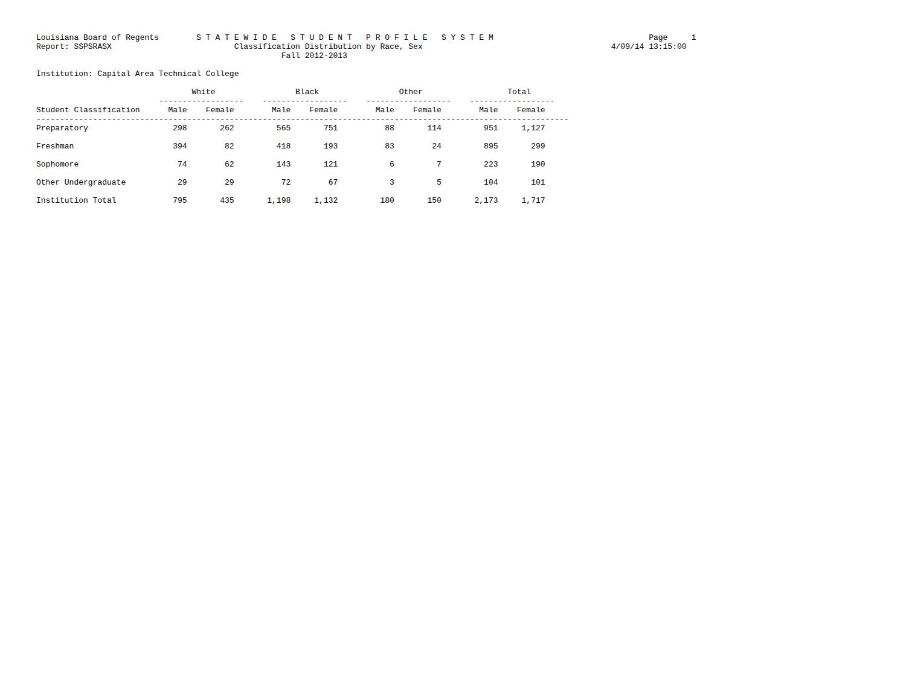Louisiana Board of Regents S T A T E W I D E S T U D E N T P R O F I L E S Y S T E M Page 1 Report: SSPSRASX Classification Distribution by Race, Sex 4/09/14 13:15:00 Fall 2012-2013 Institution: Capital Area Technical College White Black Other Total ------------------ ------------------ ------------------ ------------------ Student Classification Male Female Male Female Male Female Male Female ----------------------------------------------------------------------------------------------------------------- Preparatory 298 262 565 751 88 114 951 1,127 Freshman 394 82 418 193 83 24 895 299 Sophomore 74 62 143 121 6 7 223 190 Other Undergraduate 29 29 72 67 3 5 104 101 Institution Total 795 435 1,198 1,132 180 150 2,173 1,717